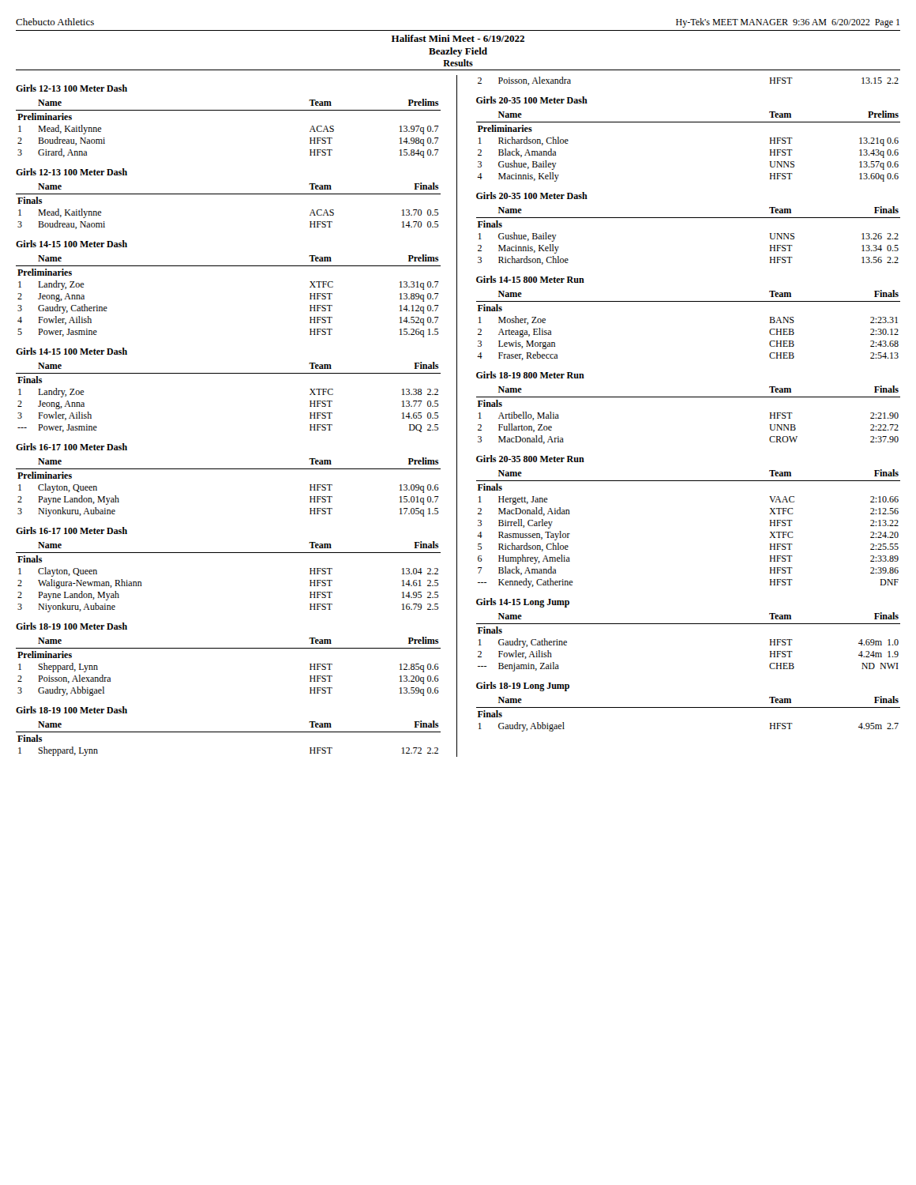Chebucto Athletics
Hy-Tek's MEET MANAGER 9:36 AM 6/20/2022 Page 1
Halifast Mini Meet - 6/19/2022
Beazley Field
Results
Girls 12-13 100 Meter Dash
| | Name | Team | Prelims |
| --- | --- | --- | --- |
| Preliminaries |
| 1 | Mead, Kaitlynne | ACAS | 13.97q 0.7 |
| 2 | Boudreau, Naomi | HFST | 14.98q 0.7 |
| 3 | Girard, Anna | HFST | 15.84q 0.7 |
Girls 12-13 100 Meter Dash
| | Name | Team | Finals |
| --- | --- | --- | --- |
| Finals |
| 1 | Mead, Kaitlynne | ACAS | 13.70 0.5 |
| 3 | Boudreau, Naomi | HFST | 14.70 0.5 |
Girls 14-15 100 Meter Dash
| | Name | Team | Prelims |
| --- | --- | --- | --- |
| Preliminaries |
| 1 | Landry, Zoe | XTFC | 13.31q 0.7 |
| 2 | Jeong, Anna | HFST | 13.89q 0.7 |
| 3 | Gaudry, Catherine | HFST | 14.12q 0.7 |
| 4 | Fowler, Ailish | HFST | 14.52q 0.7 |
| 5 | Power, Jasmine | HFST | 15.26q 1.5 |
Girls 14-15 100 Meter Dash
| | Name | Team | Finals |
| --- | --- | --- | --- |
| Finals |
| 1 | Landry, Zoe | XTFC | 13.38 2.2 |
| 2 | Jeong, Anna | HFST | 13.77 0.5 |
| 3 | Fowler, Ailish | HFST | 14.65 0.5 |
| --- | Power, Jasmine | HFST | DQ 2.5 |
Girls 16-17 100 Meter Dash
| | Name | Team | Prelims |
| --- | --- | --- | --- |
| Preliminaries |
| 1 | Clayton, Queen | HFST | 13.09q 0.6 |
| 2 | Payne Landon, Myah | HFST | 15.01q 0.7 |
| 3 | Niyonkuru, Aubaine | HFST | 17.05q 1.5 |
Girls 16-17 100 Meter Dash
| | Name | Team | Finals |
| --- | --- | --- | --- |
| Finals |
| 1 | Clayton, Queen | HFST | 13.04 2.2 |
| 2 | Waligura-Newman, Rhiann | HFST | 14.61 2.5 |
| 2 | Payne Landon, Myah | HFST | 14.95 2.5 |
| 3 | Niyonkuru, Aubaine | HFST | 16.79 2.5 |
Girls 18-19 100 Meter Dash
| | Name | Team | Prelims |
| --- | --- | --- | --- |
| Preliminaries |
| 1 | Sheppard, Lynn | HFST | 12.85q 0.6 |
| 2 | Poisson, Alexandra | HFST | 13.20q 0.6 |
| 3 | Gaudry, Abbigael | HFST | 13.59q 0.6 |
Girls 18-19 100 Meter Dash
| | Name | Team | Finals |
| --- | --- | --- | --- |
| Finals |
| 1 | Sheppard, Lynn | HFST | 12.72 2.2 |
| 2 | Poisson, Alexandra | HFST | 13.15 2.2 |
Girls 20-35 100 Meter Dash
| | Name | Team | Prelims |
| --- | --- | --- | --- |
| Preliminaries |
| 1 | Richardson, Chloe | HFST | 13.21q 0.6 |
| 2 | Black, Amanda | HFST | 13.43q 0.6 |
| 3 | Gushue, Bailey | UNNS | 13.57q 0.6 |
| 4 | Macinnis, Kelly | HFST | 13.60q 0.6 |
Girls 20-35 100 Meter Dash
| | Name | Team | Finals |
| --- | --- | --- | --- |
| Finals |
| 1 | Gushue, Bailey | UNNS | 13.26 2.2 |
| 2 | Macinnis, Kelly | HFST | 13.34 0.5 |
| 3 | Richardson, Chloe | HFST | 13.56 2.2 |
Girls 14-15 800 Meter Run
| | Name | Team | Finals |
| --- | --- | --- | --- |
| Finals |
| 1 | Mosher, Zoe | BANS | 2:23.31 |
| 2 | Arteaga, Elisa | CHEB | 2:30.12 |
| 3 | Lewis, Morgan | CHEB | 2:43.68 |
| 4 | Fraser, Rebecca | CHEB | 2:54.13 |
Girls 18-19 800 Meter Run
| | Name | Team | Finals |
| --- | --- | --- | --- |
| Finals |
| 1 | Artibello, Malia | HFST | 2:21.90 |
| 2 | Fullarton, Zoe | UNNB | 2:22.72 |
| 3 | MacDonald, Aria | CROW | 2:37.90 |
Girls 20-35 800 Meter Run
| | Name | Team | Finals |
| --- | --- | --- | --- |
| Finals |
| 1 | Hergett, Jane | VAAC | 2:10.66 |
| 2 | MacDonald, Aidan | XTFC | 2:12.56 |
| 3 | Birrell, Carley | HFST | 2:13.22 |
| 4 | Rasmussen, Taylor | XTFC | 2:24.20 |
| 5 | Richardson, Chloe | HFST | 2:25.55 |
| 6 | Humphrey, Amelia | HFST | 2:33.89 |
| 7 | Black, Amanda | HFST | 2:39.86 |
| --- | Kennedy, Catherine | HFST | DNF |
Girls 14-15 Long Jump
| | Name | Team | Finals |
| --- | --- | --- | --- |
| Finals |
| 1 | Gaudry, Catherine | HFST | 4.69m 1.0 |
| 2 | Fowler, Ailish | HFST | 4.24m 1.9 |
| --- | Benjamin, Zaila | CHEB | ND NWI |
Girls 18-19 Long Jump
| | Name | Team | Finals |
| --- | --- | --- | --- |
| Finals |
| 1 | Gaudry, Abbigael | HFST | 4.95m 2.7 |